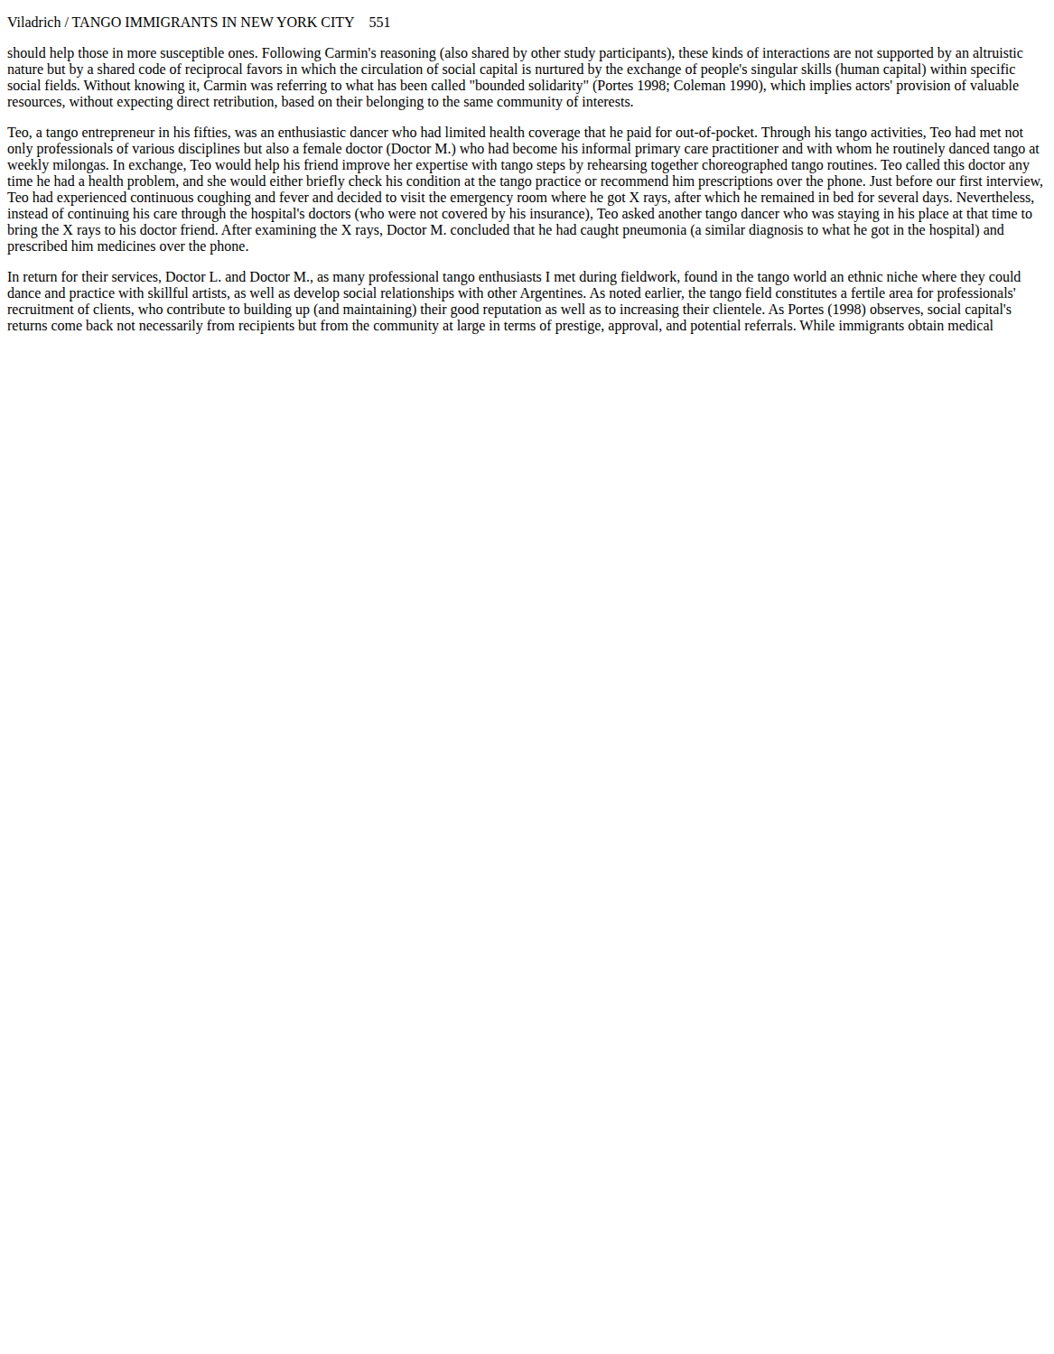Viladrich / TANGO IMMIGRANTS IN NEW YORK CITY 551
should help those in more susceptible ones. Following Carmin's reasoning (also shared by other study participants), these kinds of interactions are not supported by an altruistic nature but by a shared code of reciprocal favors in which the circulation of social capital is nurtured by the exchange of people's singular skills (human capital) within specific social fields. Without knowing it, Carmin was referring to what has been called "bounded solidarity" (Portes 1998; Coleman 1990), which implies actors' provision of valuable resources, without expecting direct retribution, based on their belonging to the same community of interests.
Teo, a tango entrepreneur in his fifties, was an enthusiastic dancer who had limited health coverage that he paid for out-of-pocket. Through his tango activities, Teo had met not only professionals of various disciplines but also a female doctor (Doctor M.) who had become his informal primary care practitioner and with whom he routinely danced tango at weekly milongas. In exchange, Teo would help his friend improve her expertise with tango steps by rehearsing together choreographed tango routines. Teo called this doctor any time he had a health problem, and she would either briefly check his condition at the tango practice or recommend him prescriptions over the phone. Just before our first interview, Teo had experienced continuous coughing and fever and decided to visit the emergency room where he got X rays, after which he remained in bed for several days. Nevertheless, instead of continuing his care through the hospital's doctors (who were not covered by his insurance), Teo asked another tango dancer who was staying in his place at that time to bring the X rays to his doctor friend. After examining the X rays, Doctor M. concluded that he had caught pneumonia (a similar diagnosis to what he got in the hospital) and prescribed him medicines over the phone.
In return for their services, Doctor L. and Doctor M., as many professional tango enthusiasts I met during fieldwork, found in the tango world an ethnic niche where they could dance and practice with skillful artists, as well as develop social relationships with other Argentines. As noted earlier, the tango field constitutes a fertile area for professionals' recruitment of clients, who contribute to building up (and maintaining) their good reputation as well as to increasing their clientele. As Portes (1998) observes, social capital's returns come back not necessarily from recipients but from the community at large in terms of prestige, approval, and potential referrals. While immigrants obtain medical